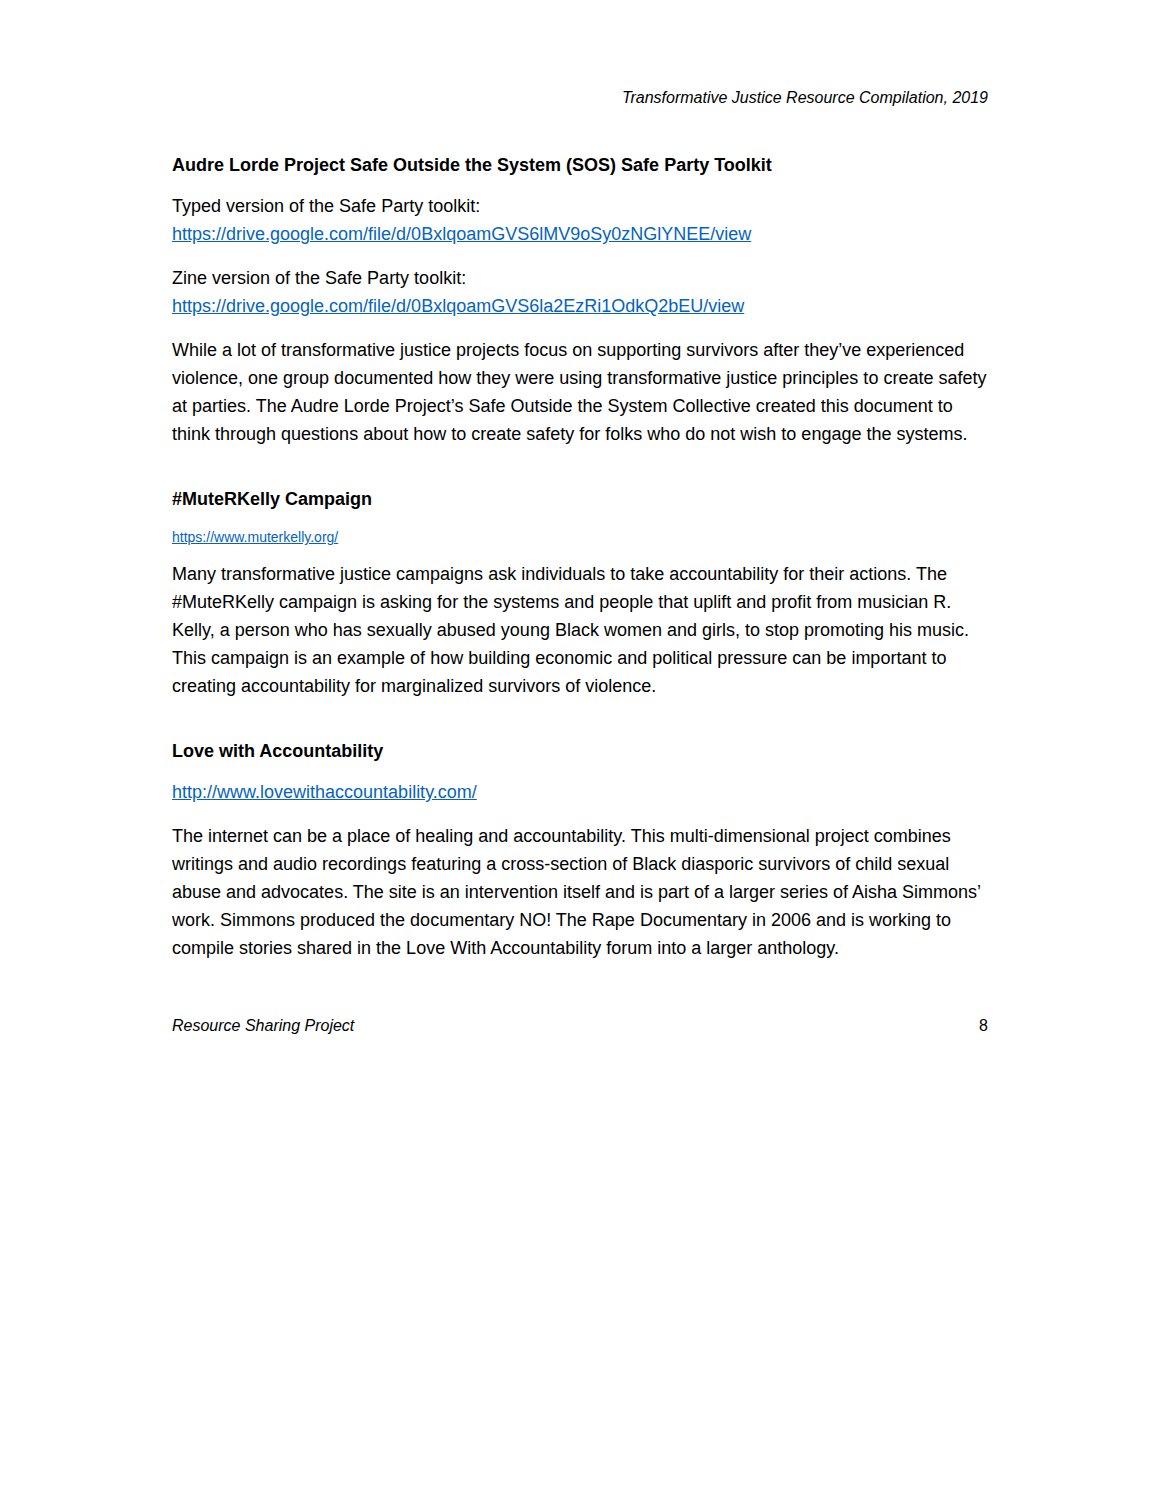Transformative Justice Resource Compilation, 2019
Audre Lorde Project Safe Outside the System (SOS) Safe Party Toolkit
Typed version of the Safe Party toolkit:
https://drive.google.com/file/d/0BxlqoamGVS6lMV9oSy0zNGlYNEE/view
Zine version of the Safe Party toolkit:
https://drive.google.com/file/d/0BxlqoamGVS6la2EzRi1OdkQ2bEU/view
While a lot of transformative justice projects focus on supporting survivors after they’ve experienced violence, one group documented how they were using transformative justice principles to create safety at parties. The Audre Lorde Project’s Safe Outside the System Collective created this document to think through questions about how to create safety for folks who do not wish to engage the systems.
#MuteRKelly Campaign
https://www.muterkelly.org/
Many transformative justice campaigns ask individuals to take accountability for their actions. The #MuteRKelly campaign is asking for the systems and people that uplift and profit from musician R. Kelly, a person who has sexually abused young Black women and girls, to stop promoting his music. This campaign is an example of how building economic and political pressure can be important to creating accountability for marginalized survivors of violence.
Love with Accountability
http://www.lovewithaccountability.com/
The internet can be a place of healing and accountability. This multi-dimensional project combines writings and audio recordings featuring a cross-section of Black diasporic survivors of child sexual abuse and advocates. The site is an intervention itself and is part of a larger series of Aisha Simmons’ work. Simmons produced the documentary NO! The Rape Documentary in 2006 and is working to compile stories shared in the Love With Accountability forum into a larger anthology.
Resource Sharing Project 8